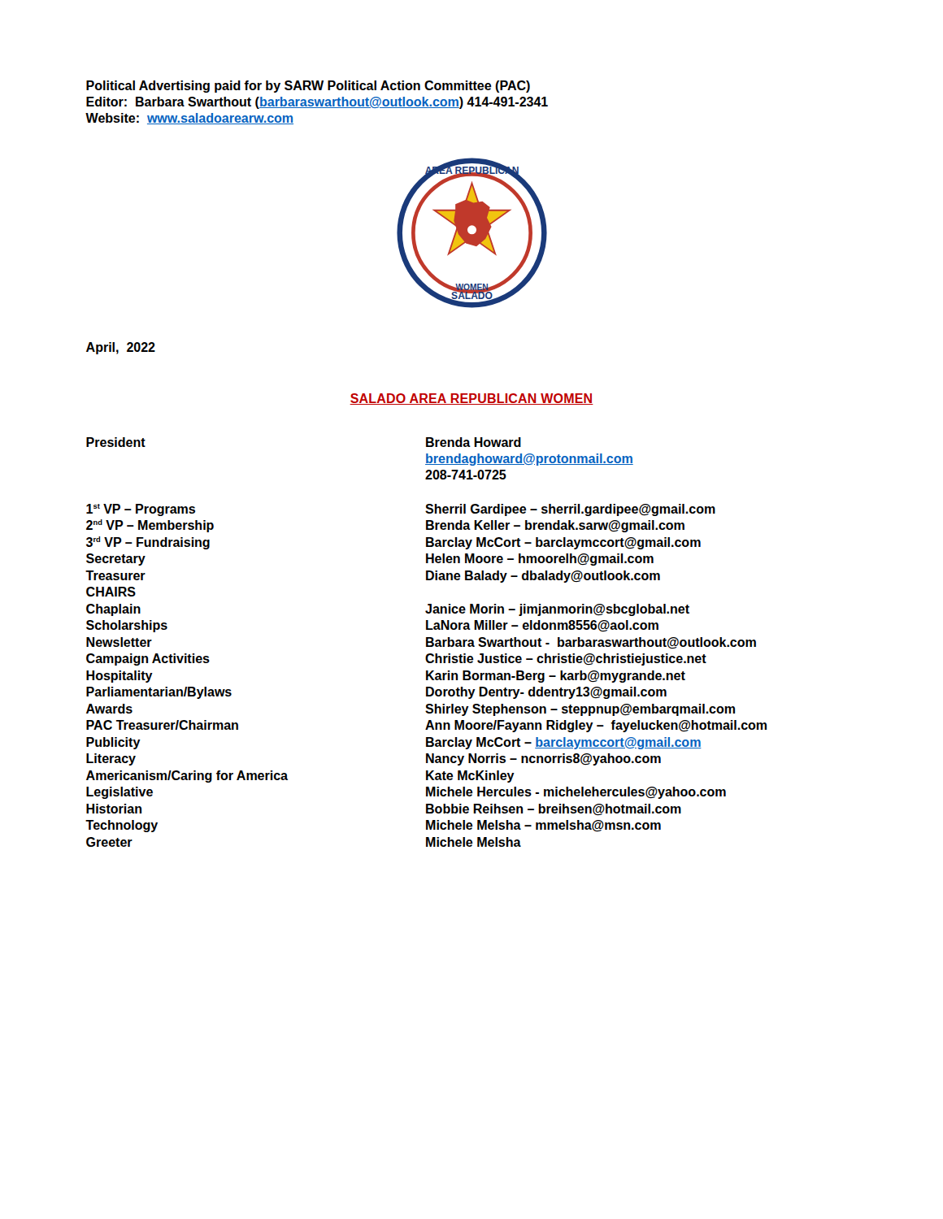Political Advertising paid for by SARW Political Action Committee (PAC)
Editor: Barbara Swarthout (barbaraswarthout@outlook.com) 414-491-2341
Website: www.saladoarearw.com
April, 2022
SALADO AREA REPUBLICAN WOMEN
| President | Brenda Howard brendaghoward@protonmail.com 208-741-0725 |
| 1 st VP – Programs | Sherril Gardipee – sherril.gardipee@gmail.com |
| 2 nd VP – Membership | Brenda Keller – brendak.sarw@gmail.com |
| 3 rd VP – Fundraising | Barclay McCort – barclaymccort@gmail.com |
| Secretary | Helen Moore – hmoorelh@gmail.com |
| Treasurer | Diane Balady – dbalady@outlook.com |
| CHAIRS | |
| Chaplain | Janice Morin – jimjanmorin@sbcglobal.net |
| Scholarships | LaNora Miller – eldonm8556@aol.com |
| Newsletter | Barbara Swarthout - barbaraswarthout@outlook.com |
| Campaign Activities | Christie Justice – christie@christiejustice.net |
| Hospitality | Karin Borman-Berg – karb@mygrande.net |
| Parliamentarian/Bylaws | Dorothy Dentry- ddentry13@gmail.com |
| Awards | Shirley Stephenson – steppnup@embarqmail.com |
| PAC Treasurer/Chairman | Ann Moore/Fayann Ridgley – fayelucken@hotmail.com |
| Publicity | Barclay McCort – barclaymccort@gmail.com |
| Literacy | Nancy Norris – ncnorris8@yahoo.com |
| Americanism/Caring for America | Kate McKinley |
| Legislative | Michele Hercules - michelehercules@yahoo.com |
| Historian | Bobbie Reihsen – breihsen@hotmail.com |
| Technology | Michele Melsha – mmelsha@msn.com |
| Greeter | Michele Melsha |